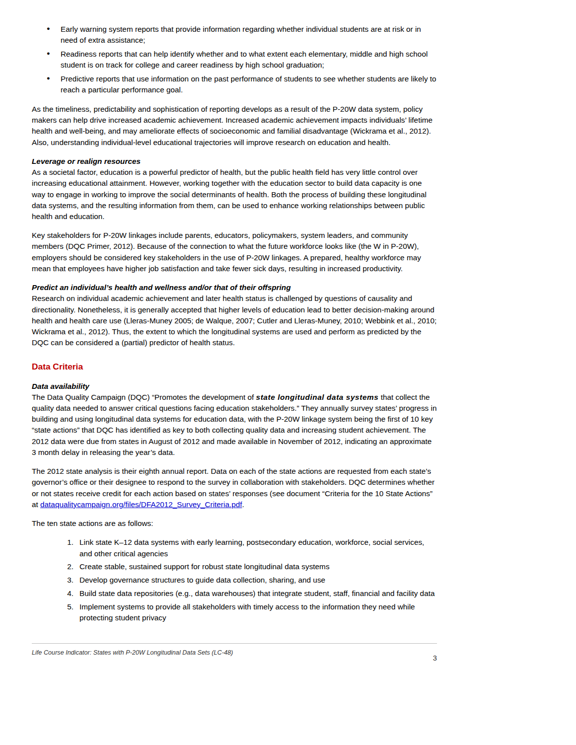Early warning system reports that provide information regarding whether individual students are at risk or in need of extra assistance;
Readiness reports that can help identify whether and to what extent each elementary, middle and high school student is on track for college and career readiness by high school graduation;
Predictive reports that use information on the past performance of students to see whether students are likely to reach a particular performance goal.
As the timeliness, predictability and sophistication of reporting develops as a result of the P-20W data system, policy makers can help drive increased academic achievement. Increased academic achievement impacts individuals’ lifetime health and well-being, and may ameliorate effects of socioeconomic and familial disadvantage (Wickrama et al., 2012). Also, understanding individual-level educational trajectories will improve research on education and health.
Leverage or realign resources
As a societal factor, education is a powerful predictor of health, but the public health field has very little control over increasing educational attainment. However, working together with the education sector to build data capacity is one way to engage in working to improve the social determinants of health. Both the process of building these longitudinal data systems, and the resulting information from them, can be used to enhance working relationships between public health and education.
Key stakeholders for P-20W linkages include parents, educators, policymakers, system leaders, and community members (DQC Primer, 2012). Because of the connection to what the future workforce looks like (the W in P-20W), employers should be considered key stakeholders in the use of P-20W linkages. A prepared, healthy workforce may mean that employees have higher job satisfaction and take fewer sick days, resulting in increased productivity.
Predict an individual’s health and wellness and/or that of their offspring
Research on individual academic achievement and later health status is challenged by questions of causality and directionality. Nonetheless, it is generally accepted that higher levels of education lead to better decision-making around health and health care use (Lleras-Muney 2005; de Walque, 2007; Cutler and Lleras-Muney, 2010; Webbink et al., 2010; Wickrama et al., 2012). Thus, the extent to which the longitudinal systems are used and perform as predicted by the DQC can be considered a (partial) predictor of health status.
Data Criteria
Data availability
The Data Quality Campaign (DQC) “Promotes the development of state longitudinal data systems that collect the quality data needed to answer critical questions facing education stakeholders.” They annually survey states’ progress in building and using longitudinal data systems for education data, with the P-20W linkage system being the first of 10 key “state actions” that DQC has identified as key to both collecting quality data and increasing student achievement. The 2012 data were due from states in August of 2012 and made available in November of 2012, indicating an approximate 3 month delay in releasing the year’s data.
The 2012 state analysis is their eighth annual report. Data on each of the state actions are requested from each state’s governor’s office or their designee to respond to the survey in collaboration with stakeholders. DQC determines whether or not states receive credit for each action based on states’ responses (see document “Criteria for the 10 State Actions” at dataqualitycampaign.org/files/DFA2012_Survey_Criteria.pdf.
The ten state actions are as follows:
Link state K–12 data systems with early learning, postsecondary education, workforce, social services, and other critical agencies
Create stable, sustained support for robust state longitudinal data systems
Develop governance structures to guide data collection, sharing, and use
Build state data repositories (e.g., data warehouses) that integrate student, staff, financial and facility data
Implement systems to provide all stakeholders with timely access to the information they need while protecting student privacy
Life Course Indicator: States with P-20W Longitudinal Data Sets (LC-48) 3